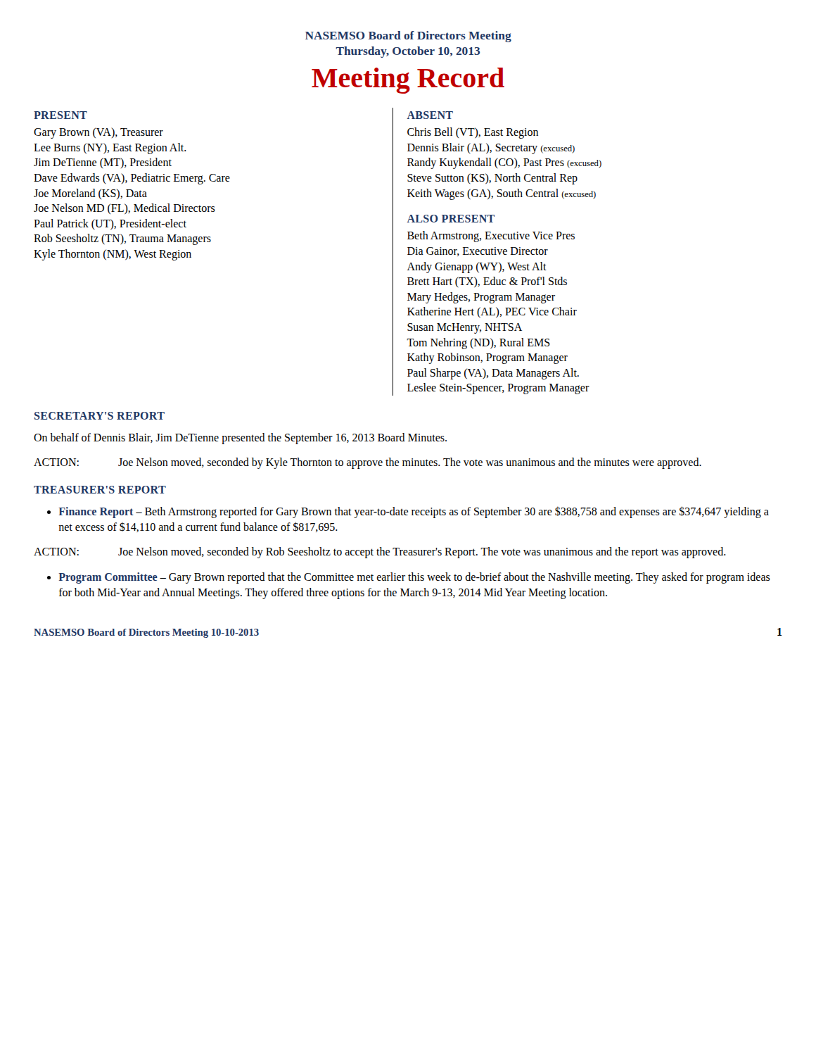NASEMSO Board of Directors Meeting
Thursday, October 10, 2013
Meeting Record
| PRESENT Gary Brown (VA), Treasurer Lee Burns (NY), East Region Alt. Jim DeTienne (MT), President Dave Edwards (VA), Pediatric Emerg. Care Joe Moreland (KS), Data Joe Nelson MD (FL), Medical Directors Paul Patrick (UT), President-elect Rob Seesholtz (TN), Trauma Managers Kyle Thornton (NM), West Region | ABSENT Chris Bell (VT), East Region Dennis Blair (AL), Secretary (excused) Randy Kuykendall (CO), Past Pres (excused) Steve Sutton (KS), North Central Rep Keith Wages (GA), South Central (excused) ALSO PRESENT Beth Armstrong, Executive Vice Pres Dia Gainor, Executive Director Andy Gienapp (WY), West Alt Brett Hart (TX), Educ & Prof'l Stds Mary Hedges, Program Manager Katherine Hert (AL), PEC Vice Chair Susan McHenry, NHTSA Tom Nehring (ND), Rural EMS Kathy Robinson, Program Manager Paul Sharpe (VA), Data Managers Alt. Leslee Stein-Spencer, Program Manager |
SECRETARY'S REPORT
On behalf of Dennis Blair, Jim DeTienne presented the September 16, 2013 Board Minutes.
ACTION:
Joe Nelson moved, seconded by Kyle Thornton to approve the minutes. The vote was unanimous and the minutes were approved.
TREASURER'S REPORT
Finance Report – Beth Armstrong reported for Gary Brown that year-to-date receipts as of September 30 are $388,758 and expenses are $374,647 yielding a net excess of $14,110 and a current fund balance of $817,695.
ACTION:
Joe Nelson moved, seconded by Rob Seesholtz to accept the Treasurer's Report. The vote was unanimous and the report was approved.
Program Committee – Gary Brown reported that the Committee met earlier this week to de-brief about the Nashville meeting. They asked for program ideas for both Mid-Year and Annual Meetings. They offered three options for the March 9-13, 2014 Mid Year Meeting location.
NASEMSO Board of Directors Meeting 10-10-2013
1